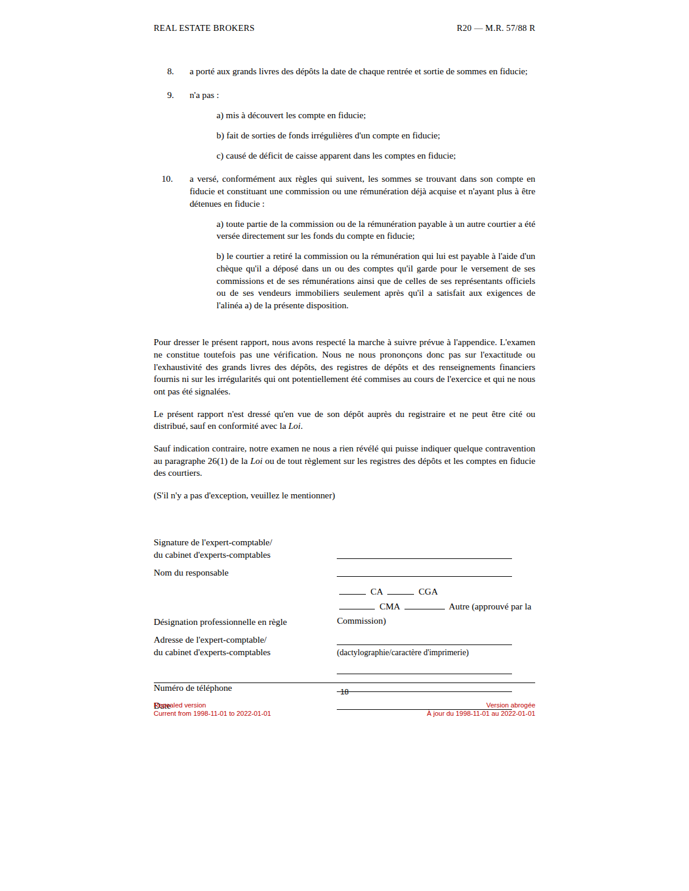Real Estate Brokers
R20 — M.R. 57/88 R
8. a porté aux grands livres des dépôts la date de chaque rentrée et sortie de sommes en fiducie;
9. n'a pas :
a) mis à découvert les compte en fiducie;
b) fait de sorties de fonds irrégulières d'un compte en fiducie;
c) causé de déficit de caisse apparent dans les comptes en fiducie;
10. a versé, conformément aux règles qui suivent, les sommes se trouvant dans son compte en fiducie et constituant une commission ou une rémunération déjà acquise et n'ayant plus à être détenues en fiducie :
a) toute partie de la commission ou de la rémunération payable à un autre courtier a été versée directement sur les fonds du compte en fiducie;
b) le courtier a retiré la commission ou la rémunération qui lui est payable à l'aide d'un chèque qu'il a déposé dans un ou des comptes qu'il garde pour le versement de ses commissions et de ses rémunérations ainsi que de celles de ses représentants officiels ou de ses vendeurs immobiliers seulement après qu'il a satisfait aux exigences de l'alinéa a) de la présente disposition.
Pour dresser le présent rapport, nous avons respecté la marche à suivre prévue à l'appendice. L'examen ne constitue toutefois pas une vérification. Nous ne nous prononçons donc pas sur l'exactitude ou l'exhaustivité des grands livres des dépôts, des registres de dépôts et des renseignements financiers fournis ni sur les irrégularités qui ont potentiellement été commises au cours de l'exercice et qui ne nous ont pas été signalées.
Le présent rapport n'est dressé qu'en vue de son dépôt auprès du registraire et ne peut être cité ou distribué, sauf en conformité avec la Loi.
Sauf indication contraire, notre examen ne nous a rien révélé qui puisse indiquer quelque contravention au paragraphe 26(1) de la Loi ou de tout règlement sur les registres des dépôts et les comptes en fiducie des courtiers.
(S'il n'y a pas d'exception, veuillez le mentionner)
| Signature de l'expert-comptable/ du cabinet d'experts-comptables | |
| Nom du responsable | |
| Désignation professionnelle en règle | CA CGA CMA Autre (approuvé par la Commission) |
| Adresse de l'expert-comptable/ du cabinet d'experts-comptables | (dactylographie/caractère d'imprimerie) |
| Numéro de téléphone | |
| Date | |
18
Repealed version
Current from 1998-11-01 to 2022-01-01
Version abrogée
À jour du 1998-11-01 au 2022-01-01